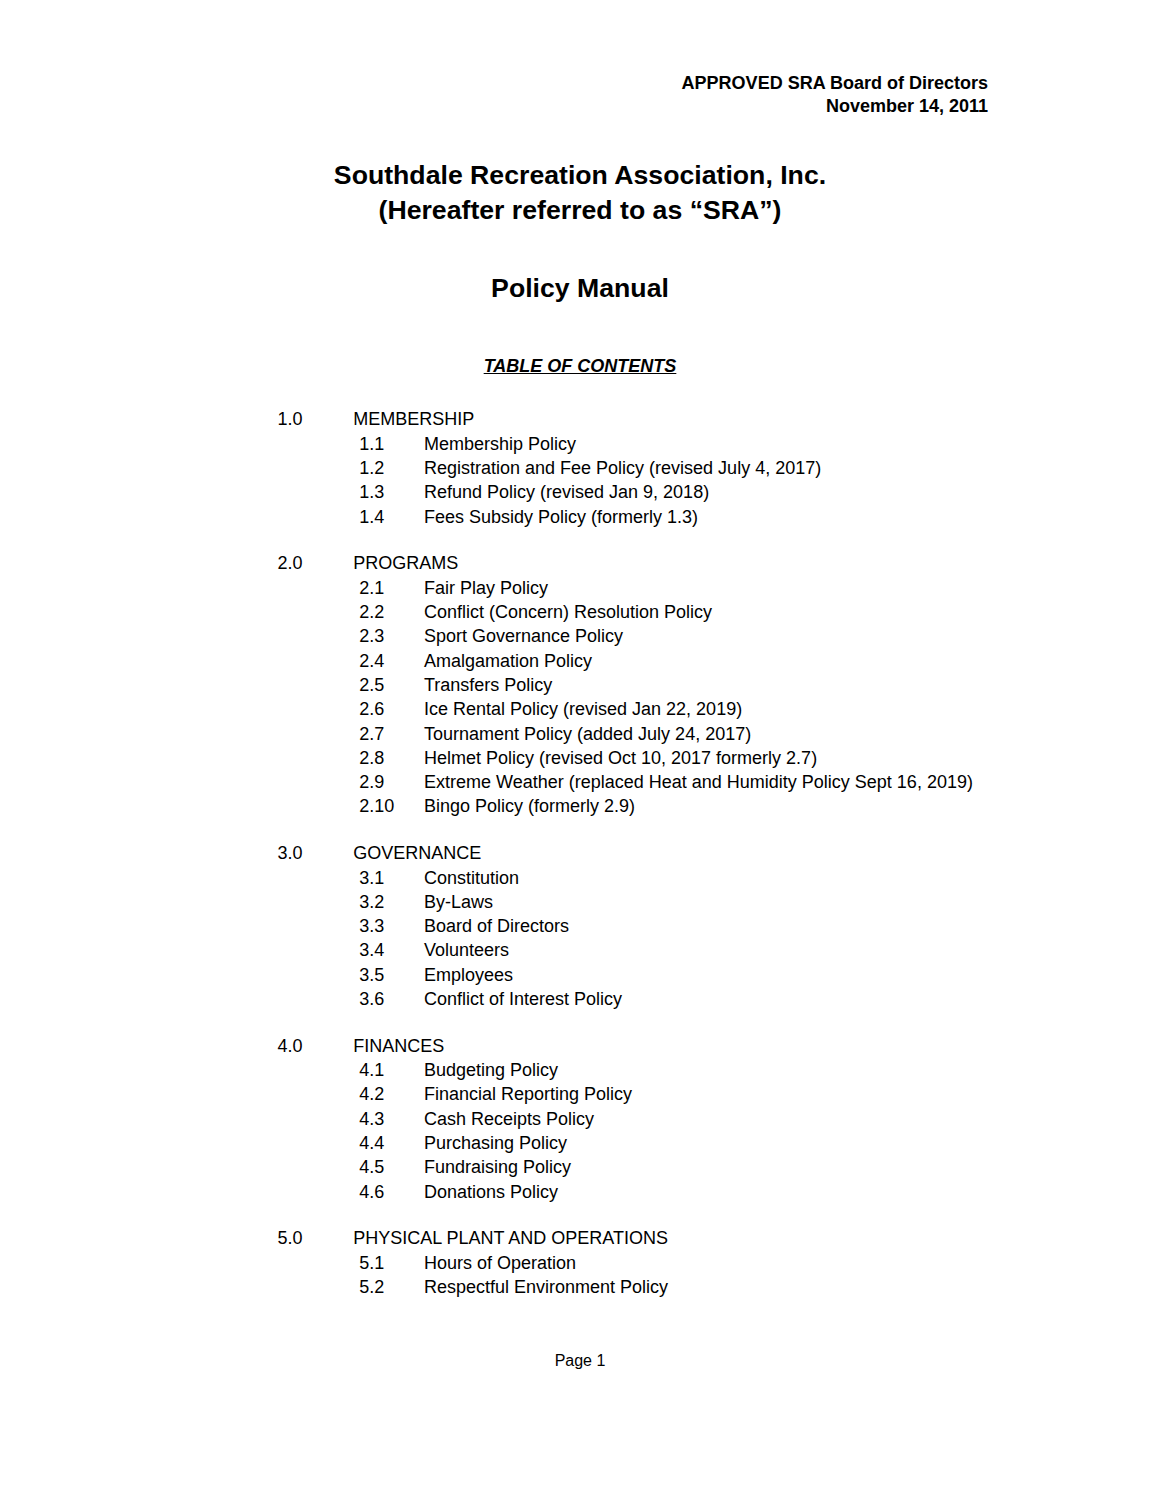APPROVED SRA Board of Directors
November 14, 2011
Southdale Recreation Association, Inc. (Hereafter referred to as “SRA”)
Policy Manual
TABLE OF CONTENTS
1.0 MEMBERSHIP
1.1 Membership Policy
1.2 Registration and Fee Policy (revised July 4, 2017)
1.3 Refund Policy (revised Jan 9, 2018)
1.4 Fees Subsidy Policy (formerly 1.3)
2.0 PROGRAMS
2.1 Fair Play Policy
2.2 Conflict (Concern) Resolution Policy
2.3 Sport Governance Policy
2.4 Amalgamation Policy
2.5 Transfers Policy
2.6 Ice Rental Policy (revised Jan 22, 2019)
2.7 Tournament Policy (added July 24, 2017)
2.8 Helmet Policy (revised Oct 10, 2017 formerly 2.7)
2.9 Extreme Weather (replaced Heat and Humidity Policy Sept 16, 2019)
2.10 Bingo Policy (formerly 2.9)
3.0 GOVERNANCE
3.1 Constitution
3.2 By-Laws
3.3 Board of Directors
3.4 Volunteers
3.5 Employees
3.6 Conflict of Interest Policy
4.0 FINANCES
4.1 Budgeting Policy
4.2 Financial Reporting Policy
4.3 Cash Receipts Policy
4.4 Purchasing Policy
4.5 Fundraising Policy
4.6 Donations Policy
5.0 PHYSICAL PLANT AND OPERATIONS
5.1 Hours of Operation
5.2 Respectful Environment Policy
Page 1